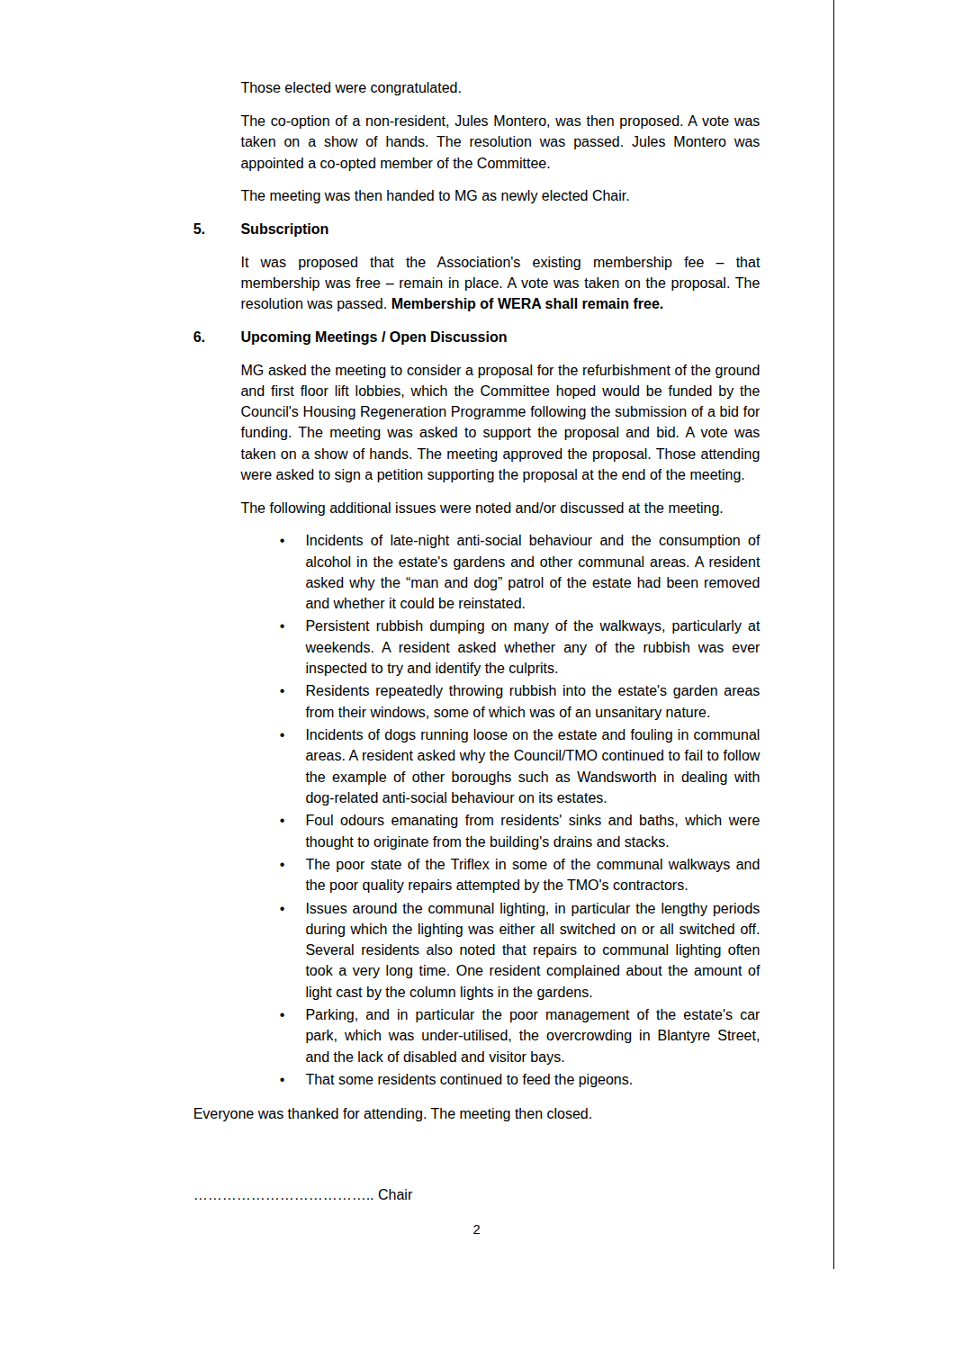Those elected were congratulated.
The co-option of a non-resident, Jules Montero, was then proposed. A vote was taken on a show of hands. The resolution was passed. Jules Montero was appointed a co-opted member of the Committee.
The meeting was then handed to MG as newly elected Chair.
5. Subscription
It was proposed that the Association's existing membership fee – that membership was free – remain in place. A vote was taken on the proposal. The resolution was passed. Membership of WERA shall remain free.
6. Upcoming Meetings / Open Discussion
MG asked the meeting to consider a proposal for the refurbishment of the ground and first floor lift lobbies, which the Committee hoped would be funded by the Council's Housing Regeneration Programme following the submission of a bid for funding. The meeting was asked to support the proposal and bid. A vote was taken on a show of hands. The meeting approved the proposal. Those attending were asked to sign a petition supporting the proposal at the end of the meeting.
The following additional issues were noted and/or discussed at the meeting.
Incidents of late-night anti-social behaviour and the consumption of alcohol in the estate's gardens and other communal areas. A resident asked why the “man and dog” patrol of the estate had been removed and whether it could be reinstated.
Persistent rubbish dumping on many of the walkways, particularly at weekends. A resident asked whether any of the rubbish was ever inspected to try and identify the culprits.
Residents repeatedly throwing rubbish into the estate's garden areas from their windows, some of which was of an unsanitary nature.
Incidents of dogs running loose on the estate and fouling in communal areas. A resident asked why the Council/TMO continued to fail to follow the example of other boroughs such as Wandsworth in dealing with dog-related anti-social behaviour on its estates.
Foul odours emanating from residents' sinks and baths, which were thought to originate from the building's drains and stacks.
The poor state of the Triflex in some of the communal walkways and the poor quality repairs attempted by the TMO's contractors.
Issues around the communal lighting, in particular the lengthy periods during which the lighting was either all switched on or all switched off. Several residents also noted that repairs to communal lighting often took a very long time. One resident complained about the amount of light cast by the column lights in the gardens.
Parking, and in particular the poor management of the estate's car park, which was under-utilised, the overcrowding in Blantyre Street, and the lack of disabled and visitor bays.
That some residents continued to feed the pigeons.
Everyone was thanked for attending. The meeting then closed.
……………………………….. Chair
2